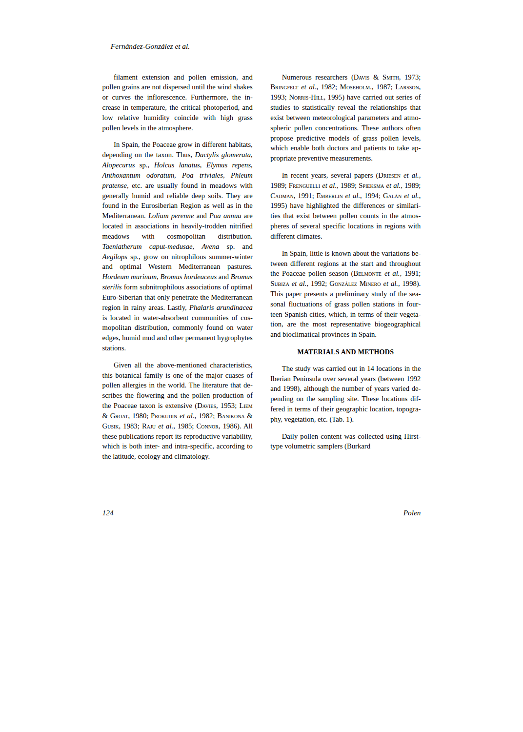Fernández-González et al.
filament extension and pollen emission, and pollen grains are not dispersed until the wind shakes or curves the inflorescence. Furthermore, the increase in temperature, the critical photoperiod, and low relative humidity coincide with high grass pollen levels in the atmosphere.
In Spain, the Poaceae grow in different habitats, depending on the taxon. Thus, Dactylis glomerata, Alopecurus sp., Holcus lanatus, Elymus repens, Anthoxantum odoratum, Poa triviales, Phleum pratense, etc. are usually found in meadows with generally humid and reliable deep soils. They are found in the Eurosiberian Region as well as in the Mediterranean. Lolium perenne and Poa annua are located in associations in heavily-trodden nitrified meadows with cosmopolitan distribution. Taeniatherum caput-medusae, Avena sp. and Aegilops sp., grow on nitrophilous summer-winter and optimal Western Mediterranean pastures. Hordeum murinum, Bromus hordeaceus and Bromus sterilis form subnitrophilous associations of optimal Euro-Siberian that only penetrate the Mediterranean region in rainy areas. Lastly, Phalaris arundinacea is located in water-absorbent communities of cosmopolitan distribution, commonly found on water edges, humid mud and other permanent hygrophytes stations.
Given all the above-mentioned characteristics, this botanical family is one of the major cuases of pollen allergies in the world. The literature that describes the flowering and the pollen production of the Poaceae taxon is extensive (Davies, 1953; Liem & Groat, 1980; Prokudin et al., 1982; Banikona & Gusik, 1983; Raju et al., 1985; Connor, 1986). All these publications report its reproductive variability, which is both inter- and intra-specific, according to the latitude, ecology and climatology.
Numerous researchers (Davis & Smith, 1973; Bringfelt et al., 1982; Moseholm., 1987; Larsson, 1993; Norris-Hill, 1995) have carried out series of studies to statistically reveal the relationships that exist between meteorological parameters and atmospheric pollen concentrations. These authors often propose predictive models of grass pollen levels, which enable both doctors and patients to take appropriate preventive measurements.
In recent years, several papers (Driesen et al., 1989; Frenguelli et al., 1989; Spieksma et al., 1989; Cadman, 1991; Emberlin et al., 1994; Galán et al., 1995) have highlighted the differences or similarities that exist between pollen counts in the atmospheres of several specific locations in regions with different climates.
In Spain, little is known about the variations between different regions at the start and throughout the Poaceae pollen season (Belmonte et al., 1991; Subiza et al., 1992; González Minero et al., 1998). This paper presents a preliminary study of the seasonal fluctuations of grass pollen stations in fourteen Spanish cities, which, in terms of their vegetation, are the most representative biogeographical and bioclimatical provinces in Spain.
MATERIALS AND METHODS
The study was carried out in 14 locations in the Iberian Peninsula over several years (between 1992 and 1998), although the number of years varied depending on the sampling site. These locations differed in terms of their geographic location, topography, vegetation, etc. (Tab. 1).
Daily pollen content was collected using Hirst-type volumetric samplers (Burkard
124
Polen